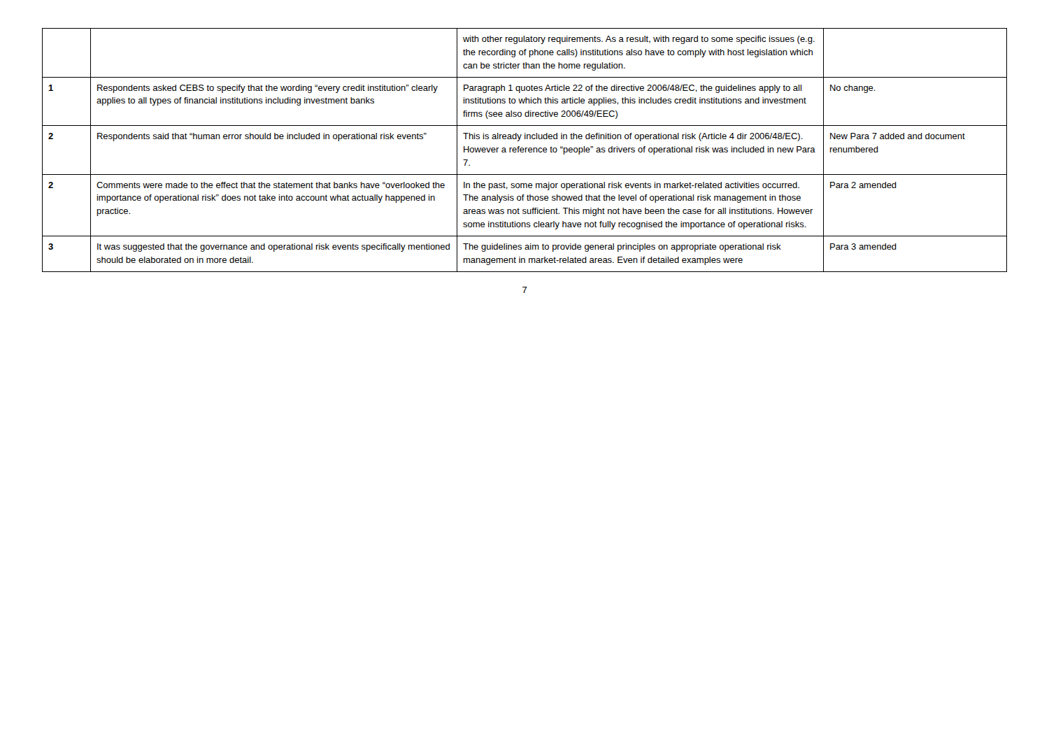| | | with other regulatory requirements. As a result, with regard to some specific issues (e.g. the recording of phone calls) institutions also have to comply with host legislation which can be stricter than the home regulation. | |
| 1 | Respondents asked CEBS to specify that the wording “every credit institution” clearly applies to all types of financial institutions including investment banks | Paragraph 1 quotes Article 22 of the directive 2006/48/EC, the guidelines apply to all institutions to which this article applies, this includes credit institutions and investment firms (see also directive 2006/49/EEC) | No change. |
| 2 | Respondents said that “human error should be included in operational risk events” | This is already included in the definition of operational risk (Article 4 dir 2006/48/EC). However a reference to “people” as drivers of operational risk was included in new Para 7. | New Para 7 added and document renumbered |
| 2 | Comments were made to the effect that the statement that banks have “overlooked the importance of operational risk” does not take into account what actually happened in practice. | In the past, some major operational risk events in market-related activities occurred. The analysis of those showed that the level of operational risk management in those areas was not sufficient. This might not have been the case for all institutions. However some institutions clearly have not fully recognised the importance of operational risks. | Para 2 amended |
| 3 | It was suggested that the governance and operational risk events specifically mentioned should be elaborated on in more detail. | The guidelines aim to provide general principles on appropriate operational risk management in market-related areas. Even if detailed examples were | Para 3 amended |
7